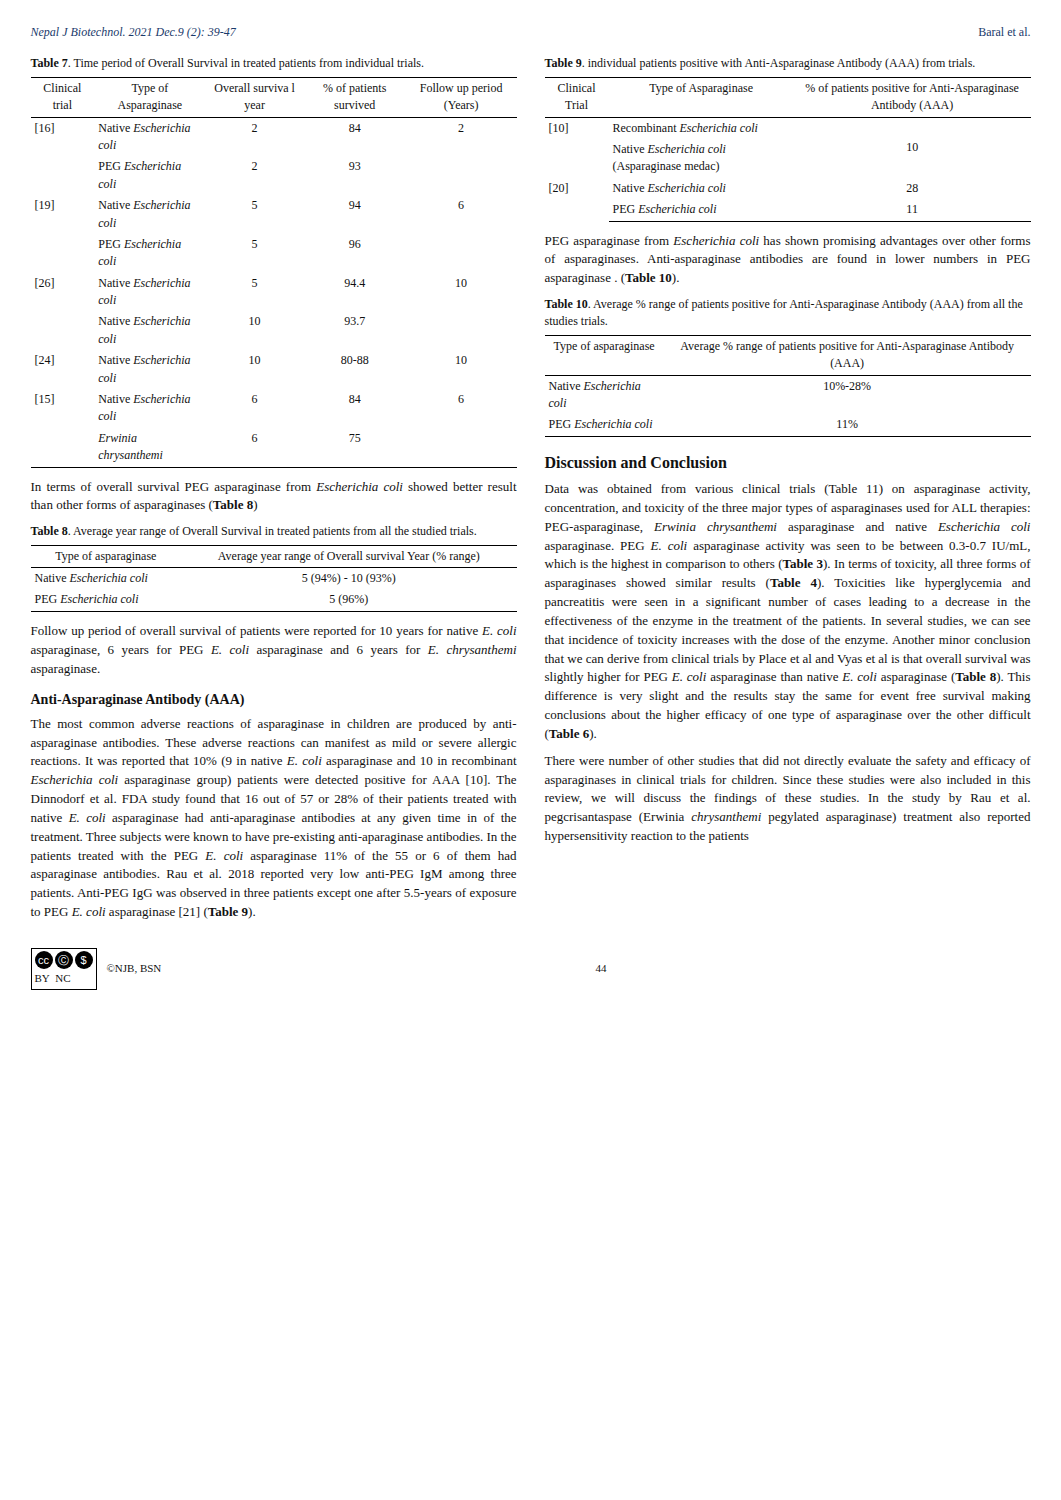Nepal J Biotechnol. 2021 Dec.9 (2): 39-47
Baral et al.
Table 7 . Time period of Overall Survival in treated patients from individual trials.
| Clinical trial | Type of Asparaginase | Overall surviva l year | % of patients survived | Follow up period (Years) |
| --- | --- | --- | --- | --- |
| [16] | Native Escherichia coli | 2 | 84 | 2 |
| | PEG Escherichia coli | 2 | 93 | |
| [19] | Native Escherichia coli | 5 | 94 | 6 |
| | PEG Escherichia coli | 5 | 96 | |
| [26] | Native Escherichia coli | 5 | 94.4 | 10 |
| | Native Escherichia coli | 10 | 93.7 | |
| [24] | Native Escherichia coli | 10 | 80-88 | 10 |
| [15] | Native Escherichia coli | 6 | 84 | 6 |
| | Erwinia chrysanthemi | 6 | 75 | |
In terms of overall survival PEG asparaginase from Escherichia coli showed better result than other forms of asparaginases (Table 8)
Table 8 . Average year range of Overall Survival in treated patients from all the studied trials.
| Type of asparaginase | Average year range of Overall survival Year (% range) |
| --- | --- |
| Native Escherichia coli | 5 (94%) - 10 (93%) |
| PEG Escherichia coli | 5 (96%) |
Follow up period of overall survival of patients were reported for 10 years for native E. coli asparaginase, 6 years for PEG E. coli asparaginase and 6 years for E. chrysanthemi asparaginase.
Anti-Asparaginase Antibody (AAA)
The most common adverse reactions of asparaginase in children are produced by anti-asparaginase antibodies. These adverse reactions can manifest as mild or severe allergic reactions. It was reported that 10% (9 in native E. coli asparaginase and 10 in recombinant Escherichia coli asparaginase group) patients were detected positive for AAA [10]. The Dinnodorf et al. FDA study found that 16 out of 57 or 28% of their patients treated with native E. coli asparaginase had anti-aparaginase antibodies at any given time in of the treatment. Three subjects were known to have pre-existing anti-aparaginase antibodies. In the patients treated with the PEG E. coli asparaginase 11% of the 55 or 6 of them had asparaginase antibodies. Rau et al. 2018 reported very low anti-PEG IgM among three patients. Anti-PEG IgG was observed in three patients except one after 5.5-years of exposure to PEG E. coli asparaginase [21] (Table 9).
Table 9 . individual patients positive with Anti-Asparaginase Antibody (AAA) from trials.
| Clinical Trial | Type of Asparaginase | % of patients positive for Anti-Asparaginase Antibody (AAA) |
| --- | --- | --- |
| [10] | Recombinant Escherichia coli | 10 |
| Native Escherichia coli (Asparaginase medac) |
| [20] | Native Escherichia coli | 28 |
| PEG Escherichia coli | 11 |
PEG asparaginase from Escherichia coli has shown promising advantages over other forms of asparaginases. Anti-asparaginase antibodies are found in lower numbers in PEG asparaginase . (Table 10).
Table 10 . Average % range of patients positive for Anti-Asparaginase Antibody (AAA) from all the studies trials.
| Type of asparaginase | Average % range of patients positive for Anti-Asparaginase Antibody (AAA) |
| --- | --- |
| Native Escherichia coli | 10%-28% |
| PEG Escherichia coli | 11% |
Discussion and Conclusion
Data was obtained from various clinical trials (Table 11) on asparaginase activity, concentration, and toxicity of the three major types of asparaginases used for ALL therapies: PEG-asparaginase, Erwinia chrysanthemi asparaginase and native Escherichia coli asparaginase. PEG E. coli asparaginase activity was seen to be between 0.3-0.7 IU/mL, which is the highest in comparison to others (Table 3). In terms of toxicity, all three forms of asparaginases showed similar results (Table 4). Toxicities like hyperglycemia and pancreatitis were seen in a significant number of cases leading to a decrease in the effectiveness of the enzyme in the treatment of the patients. In several studies, we can see that incidence of toxicity increases with the dose of the enzyme. Another minor conclusion that we can derive from clinical trials by Place et al and Vyas et al is that overall survival was slightly higher for PEG E. coli asparaginase than native E. coli asparaginase (Table 8). This difference is very slight and the results stay the same for event free survival making conclusions about the higher efficacy of one type of asparaginase over the other difficult (Table 6).
There were number of other studies that did not directly evaluate the safety and efficacy of asparaginases in clinical trials for children. Since these studies were also included in this review, we will discuss the findings of these studies. In the study by Rau et al. pegcrisantaspase (Erwinia chrysanthemi pegylated asparaginase) treatment also reported hypersensitivity reaction to the patients
ccⒸ$
BY NC
©NJB, BSN
44